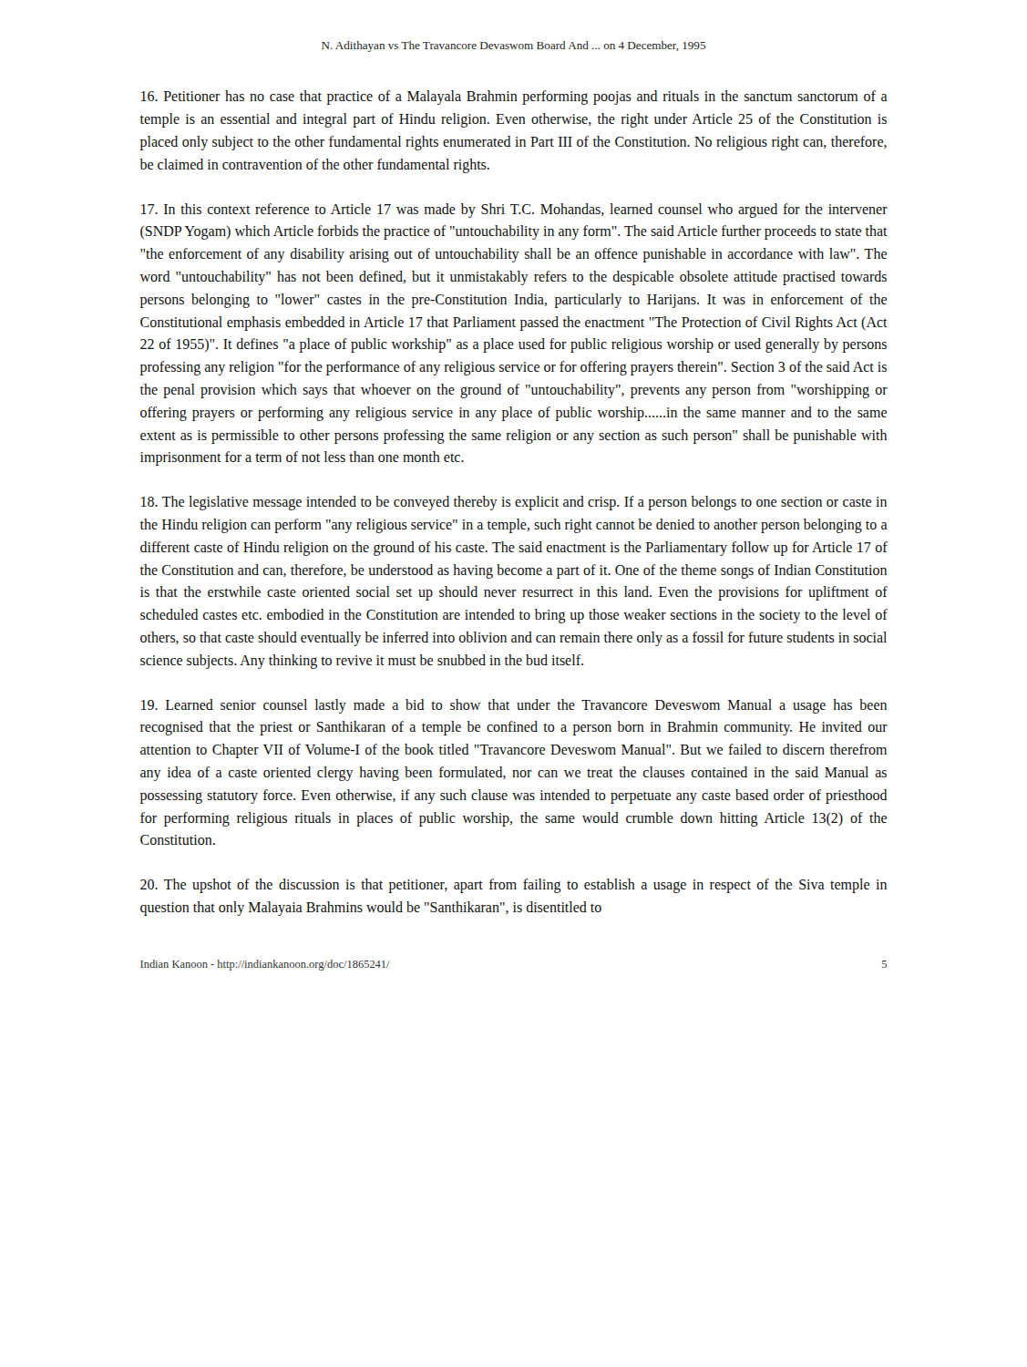N. Adithayan vs The Travancore Devaswom Board And ... on 4 December, 1995
16. Petitioner has no case that practice of a Malayala Brahmin performing poojas and rituals in the sanctum sanctorum of a temple is an essential and integral part of Hindu religion. Even otherwise, the right under Article 25 of the Constitution is placed only subject to the other fundamental rights enumerated in Part III of the Constitution. No religious right can, therefore, be claimed in contravention of the other fundamental rights.
17. In this context reference to Article 17 was made by Shri T.C. Mohandas, learned counsel who argued for the intervener (SNDP Yogam) which Article forbids the practice of "untouchability in any form". The said Article further proceeds to state that "the enforcement of any disability arising out of untouchability shall be an offence punishable in accordance with law". The word "untouchability" has not been defined, but it unmistakably refers to the despicable obsolete attitude practised towards persons belonging to "lower" castes in the pre-Constitution India, particularly to Harijans. It was in enforcement of the Constitutional emphasis embedded in Article 17 that Parliament passed the enactment "The Protection of Civil Rights Act (Act 22 of 1955)". It defines "a place of public workship" as a place used for public religious worship or used generally by persons professing any religion "for the performance of any religious service or for offering prayers therein". Section 3 of the said Act is the penal provision which says that whoever on the ground of "untouchability", prevents any person from "worshipping or offering prayers or performing any religious service in any place of public worship......in the same manner and to the same extent as is permissible to other persons professing the same religion or any section as such person" shall be punishable with imprisonment for a term of not less than one month etc.
18. The legislative message intended to be conveyed thereby is explicit and crisp. If a person belongs to one section or caste in the Hindu religion can perform "any religious service" in a temple, such right cannot be denied to another person belonging to a different caste of Hindu religion on the ground of his caste. The said enactment is the Parliamentary follow up for Article 17 of the Constitution and can, therefore, be understood as having become a part of it. One of the theme songs of Indian Constitution is that the erstwhile caste oriented social set up should never resurrect in this land. Even the provisions for upliftment of scheduled castes etc. embodied in the Constitution are intended to bring up those weaker sections in the society to the level of others, so that caste should eventually be inferred into oblivion and can remain there only as a fossil for future students in social science subjects. Any thinking to revive it must be snubbed in the bud itself.
19. Learned senior counsel lastly made a bid to show that under the Travancore Deveswom Manual a usage has been recognised that the priest or Santhikaran of a temple be confined to a person born in Brahmin community. He invited our attention to Chapter VII of Volume-I of the book titled "Travancore Deveswom Manual". But we failed to discern therefrom any idea of a caste oriented clergy having been formulated, nor can we treat the clauses contained in the said Manual as possessing statutory force. Even otherwise, if any such clause was intended to perpetuate any caste based order of priesthood for performing religious rituals in places of public worship, the same would crumble down hitting Article 13(2) of the Constitution.
20. The upshot of the discussion is that petitioner, apart from failing to establish a usage in respect of the Siva temple in question that only Malayaia Brahmins would be "Santhikaran", is disentitled to
Indian Kanoon - http://indiankanoon.org/doc/1865241/ 5